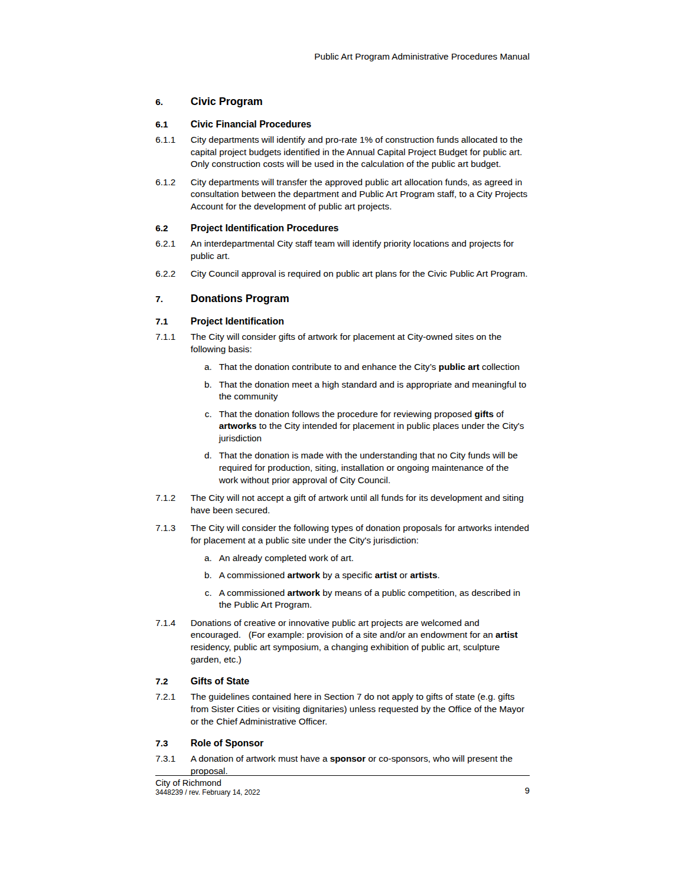Public Art Program Administrative Procedures Manual
6.
Civic Program
6.1
Civic Financial Procedures
6.1.1
City departments will identify and pro-rate 1% of construction funds allocated to the capital project budgets identified in the Annual Capital Project Budget for public art. Only construction costs will be used in the calculation of the public art budget.
6.1.2
City departments will transfer the approved public art allocation funds, as agreed in consultation between the department and Public Art Program staff, to a City Projects Account for the development of public art projects.
6.2
Project Identification Procedures
6.2.1
An interdepartmental City staff team will identify priority locations and projects for public art.
6.2.2
City Council approval is required on public art plans for the Civic Public Art Program.
7.
Donations Program
7.1
Project Identification
7.1.1
The City will consider gifts of artwork for placement at City-owned sites on the following basis:
That the donation contribute to and enhance the City’s public art collection
That the donation meet a high standard and is appropriate and meaningful to the community
That the donation follows the procedure for reviewing proposed gifts of artworks to the City intended for placement in public places under the City's jurisdiction
That the donation is made with the understanding that no City funds will be required for production, siting, installation or ongoing maintenance of the work without prior approval of City Council.
7.1.2
The City will not accept a gift of artwork until all funds for its development and siting have been secured.
7.1.3
The City will consider the following types of donation proposals for artworks intended for placement at a public site under the City's jurisdiction:
An already completed work of art.
A commissioned artwork by a specific artist or artists.
A commissioned artwork by means of a public competition, as described in the Public Art Program.
7.1.4
Donations of creative or innovative public art projects are welcomed and encouraged. (For example: provision of a site and/or an endowment for an artist residency, public art symposium, a changing exhibition of public art, sculpture garden, etc.)
7.2
Gifts of State
7.2.1
The guidelines contained here in Section 7 do not apply to gifts of state (e.g. gifts from Sister Cities or visiting dignitaries) unless requested by the Office of the Mayor or the Chief Administrative Officer.
7.3
Role of Sponsor
7.3.1
A donation of artwork must have a sponsor or co-sponsors, who will present the proposal.
City of Richmond
3448239 / rev. February 14, 2022
9